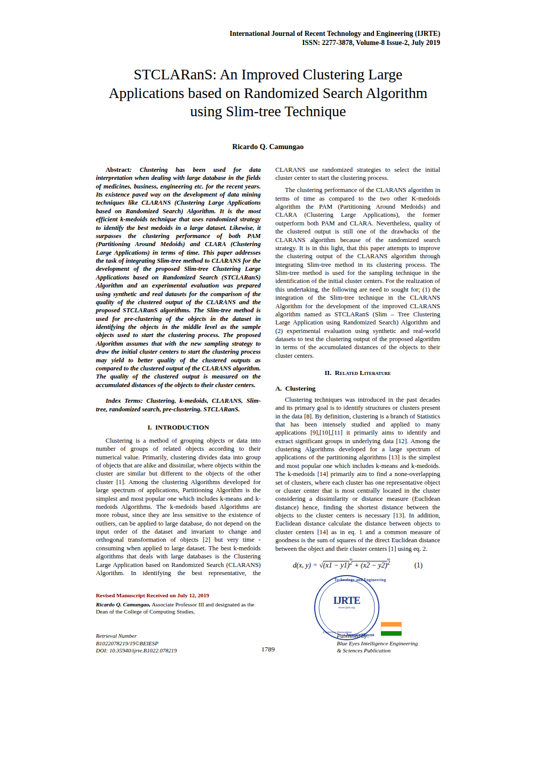International Journal of Recent Technology and Engineering (IJRTE)
ISSN: 2277-3878, Volume-8 Issue-2, July 2019
STCLARanS: An Improved Clustering Large Applications based on Randomized Search Algorithm using Slim-tree Technique
Ricardo Q. Camungao
Abstract: Clustering has been used for data interpretation when dealing with large database in the fields of medicines, business, engineering etc. for the recent years. Its existence paved way on the development of data mining techniques like CLARANS (Clustering Large Applications based on Randomized Search) Algorithm. It is the most efficient k-medoids technique that uses randomized strategy to identify the best medoids in a large dataset. Likewise, it surpasses the clustering performance of both PAM (Partitioning Around Medoids) and CLARA (Clustering Large Applications) in terms of time. This paper addresses the task of integrating Slim-tree method to CLARANS for the development of the proposed Slim-tree Clustering Large Applications based on Randomized Search (STCLARanS) Algorithm and an experimental evaluation was prepared using synthetic and real datasets for the comparison of the quality of the clustered output of the CLARANS and the proposed STCLARanS algorithms. The Slim-tree method is used for pre-clustering of the objects in the dataset in identifying the objects in the middle level as the sample objects used to start the clustering process. The proposed Algorithm assumes that with the new sampling strategy to draw the initial cluster centers to start the clustering process may yield to better quality of the clustered outputs as compared to the clustered output of the CLARANS algorithm. The quality of the clustered output is measured on the accumulated distances of the objects to their cluster centers.
Index Terms: Clustering, k-medoids, CLARANS, Slim-tree, randomized search, pre-clustering. STCLARanS.
I. INTRODUCTION
Clustering is a method of grouping objects or data into number of groups of related objects according to their numerical value. Primarily, clustering divides data into group of objects that are alike and dissimilar, where objects within the cluster are similar but different to the objects of the other cluster [1]. Among the clustering Algorithms developed for large spectrum of applications, Partitioning Algorithm is the simplest and most popular one which includes k-means and k-medoids Algorithms. The k-medoids based Algorithms are more robust, since they are less sensitive to the existence of outliers, can be applied to large database, do not depend on the input order of the dataset and invariant to change and orthogonal transformation of objects [2] but very time - consuming when applied to large dataset. The best k-medoids algorithms that deals with large databases is the Clustering Large Application based on Randomized Search (CLARANS) Algorithm. In identifying the best representative, the CLARANS use randomized strategies to select the initial cluster center to start the clustering process.
The clustering performance of the CLARANS algorithm in terms of time as compared to the two other K-medoids algorithm the PAM (Partitioning Around Medoids) and CLARA (Clustering Large Applications), the former outperform both PAM and CLARA. Nevertheless, quality of the clustered output is still one of the drawbacks of the CLARANS algorithm because of the randomized search strategy. It is in this light, that this paper attempts to improve the clustering output of the CLARANS algorithm through integrating Slim-tree method in its clustering process. The Slim-tree method is used for the sampling technique in the identification of the initial cluster centers. For the realization of this undertaking, the following are need to sought for; (1) the integration of the Slim-tree technique in the CLARANS Algorithm for the development of the improved CLARANS algorithm named as STCLARanS (Slim – Tree Clustering Large Application using Randomized Search) Algorithm and (2) experimental evaluation using synthetic and real-world datasets to test the clustering output of the proposed algorithm in terms of the accumulated distances of the objects to their cluster centers.
II. Related Literature
A. Clustering
Clustering techniques was introduced in the past decades and its primary goal is to identify structures or clusters present in the data [8]. By definition, clustering is a branch of Statistics that has been intensely studied and applied to many applications [9],[10],[11] it primarily aims to identify and extract significant groups in underlying data [12]. Among the clustering Algorithms developed for a large spectrum of applications of the partitioning algorithms [13] is the simplest and most popular one which includes k-means and k-medoids. The k-medoids [14] primarily aim to find a none-overlapping set of clusters, where each cluster has one representative object or cluster center that is most centrally located in the cluster considering a dissimilarity or distance measure (Euclidean distance) hence, finding the shortest distance between the objects to the cluster centers is necessary [13]. In addition, Euclidean distance calculate the distance between objects to cluster centers [14] as in eq. 1 and a common measure of goodness is the sum of squares of the direct Euclidean distance between the object and their cluster centers [1] using eq. 2.
d(x, y) = √(x1 − y1)2 + (x2 − y2)2(1)
Revised Manuscript Received on July 12, 2019
Ricardo Q. Camungao, Associate Professor III and designated as the Dean of the College of Computing Studies,
Technology and Engineering
Journal of Recent
IJRTE
www.ijrte.org
Exploring Innovation
Retrieval Number B1022078219/19©BEIESP
DOI: 10.35940/ijrte.B1022.078219
1789
Published By:
Blue Eyes Intelligence Engineering
& Sciences Publication